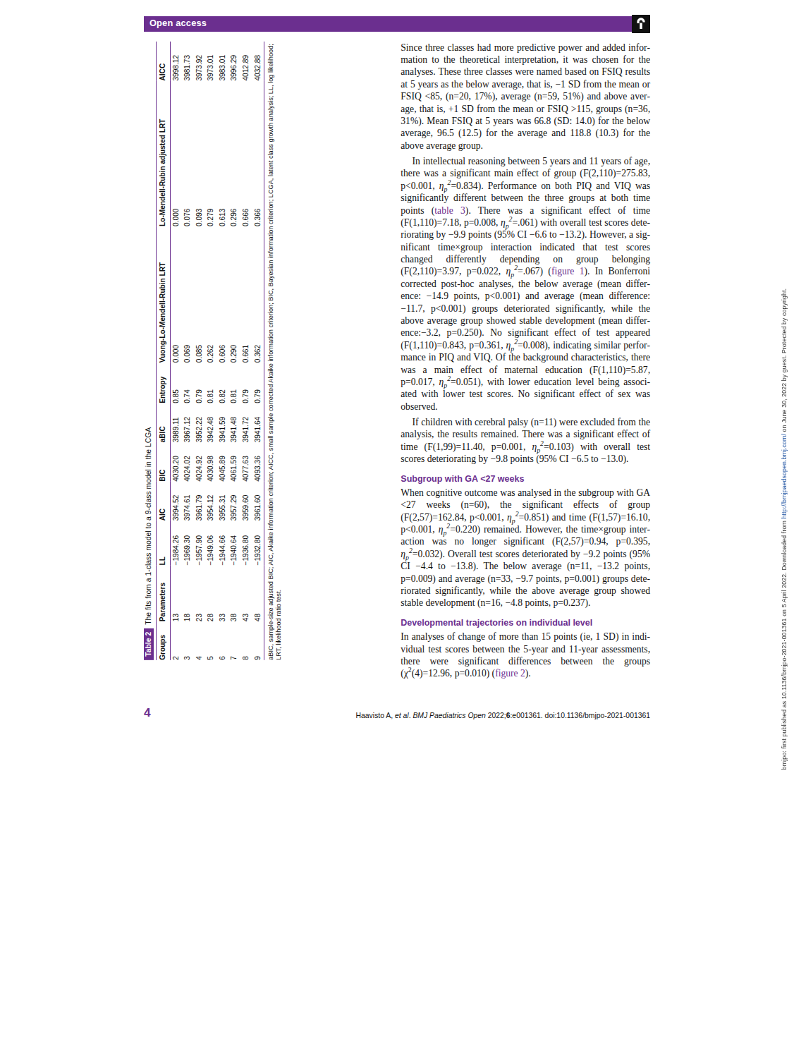bmjpo: first published as 10.1136/bmjpo-2021-001361 on 5 April 2022. Downloaded from http://bmjpaedsopen.bmj.com/ on June 30, 2022 by guest. Protected by copyright.
Open access
Table 2 The fits from a 1-class model to a 9-class model in the LCGA
| Groups | Parameters | LL | AIC | BIC | aBIC | Entropy | Vuong-Lo-Mendell-Rubin LRT | Lo-Mendell-Rubin adjusted LRT | AICC |
| --- | --- | --- | --- | --- | --- | --- | --- | --- | --- |
| 2 | 13 | −1984.26 | 3994.52 | 4030.20 | 3989.11 | 0.85 | 0.000 | 0.000 | 3998.12 |
| 3 | 18 | −1969.30 | 3974.61 | 4024.02 | 3967.12 | 0.74 | 0.069 | 0.076 | 3981.73 |
| 4 | 23 | −1957.90 | 3961.79 | 4024.92 | 3952.22 | 0.79 | 0.085 | 0.093 | 3973.92 |
| 5 | 28 | −1949.06 | 3954.12 | 4030.98 | 3942.48 | 0.81 | 0.262 | 0.279 | 3973.01 |
| 6 | 33 | −1944.66 | 3955.31 | 4045.89 | 3941.59 | 0.82 | 0.606 | 0.613 | 3983.01 |
| 7 | 38 | −1940.64 | 3957.29 | 4061.59 | 3941.48 | 0.81 | 0.290 | 0.296 | 3996.29 |
| 8 | 43 | −1936.80 | 3959.60 | 4077.63 | 3941.72 | 0.79 | 0.661 | 0.666 | 4012.89 |
| 9 | 48 | −1932.80 | 3961.60 | 4093.36 | 3941.64 | 0.79 | 0.362 | 0.366 | 4032.88 |
aBIC, sample-size adjusted BIC; AIC, Akaike information criterion; AICC, small sample corrected Akaike information criterion; BIC, Bayesian information criterion; LCGA, latent class growth analysis; LL, log likelihood; LRT, likelihood ratio test.
Since three classes had more predictive power and added information to the theoretical interpretation, it was chosen for the analyses. These three classes were named based on FSIQ results at 5 years as the below average, that is, −1 SD from the mean or FSIQ <85, (n=20, 17%), average (n=59, 51%) and above average, that is, +1 SD from the mean or FSIQ >115, groups (n=36, 31%). Mean FSIQ at 5 years was 66.8 (SD: 14.0) for the below average, 96.5 (12.5) for the average and 118.8 (10.3) for the above average group.
In intellectual reasoning between 5 years and 11 years of age, there was a significant main effect of group (F(2,110)=275.83, p<0.001, ηp2=0.834). Performance on both PIQ and VIQ was significantly different between the three groups at both time points (table 3). There was a significant effect of time (F(1,110)=7.18, p=0.008, ηp2=.061) with overall test scores deteriorating by −9.9 points (95% CI −6.6 to −13.2). However, a significant time×group interaction indicated that test scores changed differently depending on group belonging (F(2,110)=3.97, p=0.022, ηp2=.067) (figure 1). In Bonferroni corrected post-hoc analyses, the below average (mean difference: −14.9 points, p<0.001) and average (mean difference:−11.7, p<0.001) groups deteriorated significantly, while the above average group showed stable development (mean difference:−3.2, p=0.250). No significant effect of test appeared (F(1,110)=0.843, p=0.361, ηp2=0.008), indicating similar performance in PIQ and VIQ. Of the background characteristics, there was a main effect of maternal education (F(1,110)=5.87, p=0.017, ηp2=0.051), with lower education level being associated with lower test scores. No significant effect of sex was observed.
If children with cerebral palsy (n=11) were excluded from the analysis, the results remained. There was a significant effect of time (F(1,99)=11.40, p=0.001, ηp2=0.103) with overall test scores deteriorating by −9.8 points (95% CI −6.5 to −13.0).
Subgroup with GA <27 weeks
When cognitive outcome was analysed in the subgroup with GA <27 weeks (n=60), the significant effects of group (F(2,57)=162.84, p<0.001, ηp2=0.851) and time (F(1,57)=16.10, p<0.001, ηp2=0.220) remained. However, the time×group interaction was no longer significant (F(2,57)=0.94, p=0.395, ηp2=0.032). Overall test scores deteriorated by −9.2 points (95% CI −4.4 to −13.8). The below average (n=11, −13.2 points, p=0.009) and average (n=33, −9.7 points, p=0.001) groups deteriorated significantly, while the above average group showed stable development (n=16, −4.8 points, p=0.237).
Developmental trajectories on individual level
In analyses of change of more than 15 points (ie, 1 SD) in individual test scores between the 5-year and 11-year assessments, there were significant differences between the groups (χ2(4)=12.96, p=0.010) (figure 2).
4
Haavisto A, et al. BMJ Paediatrics Open 2022;6:e001361. doi:10.1136/bmjpo-2021-001361